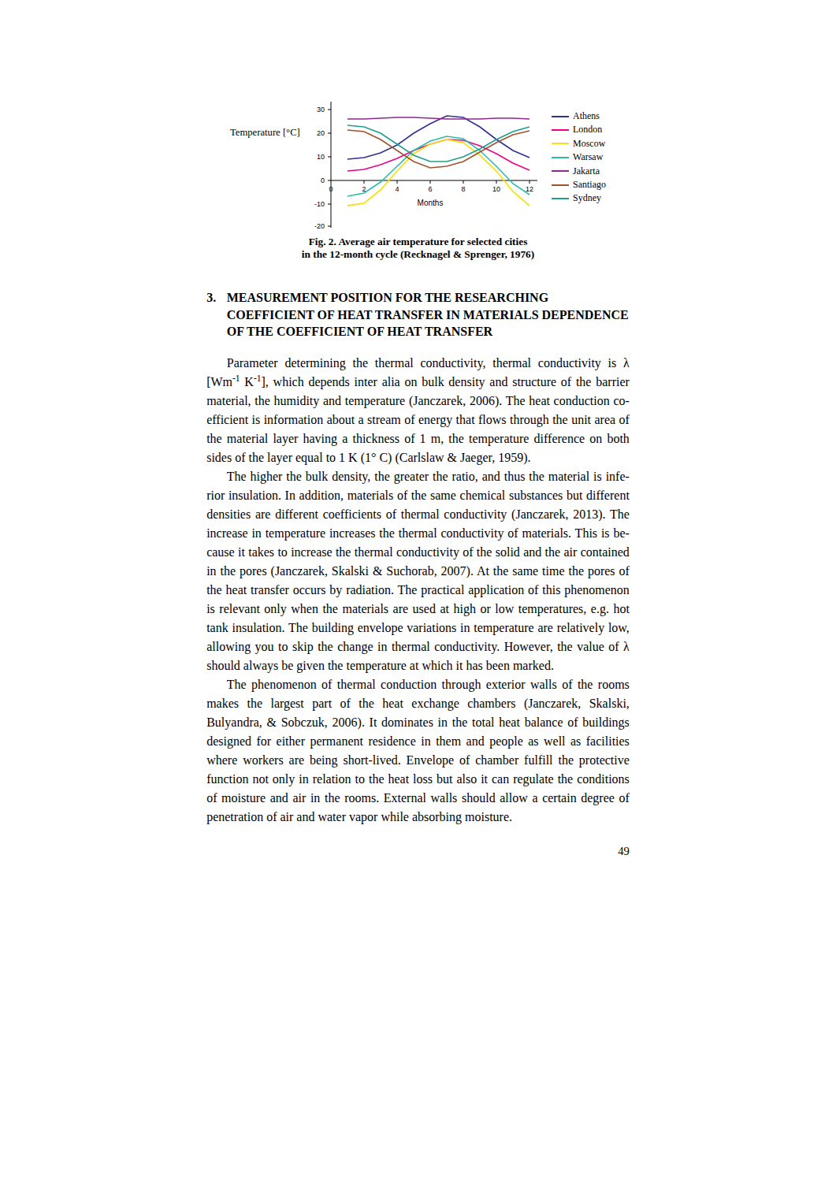Temperature [°C]
30 20 10 0 -10 -20 0 2 4 6 8 10 12 Months
Athens
London
Moscow
Warsaw
Jakarta
Santiago
Sydney
Fig. 2. Average air temperature for selected cities
in the 12-month cycle (Recknagel & Sprenger, 1976)
3. Measurement position for the researching coefficient of heat transfer in materials dependence of the coefficient of heat transfer
Parameter determining the thermal conductivity, thermal conductivity is λ [Wm-1 K-1], which depends inter alia on bulk density and structure of the barrier material, the humidity and temperature (Janczarek, 2006). The heat conduction coefficient is information about a stream of energy that flows through the unit area of the material layer having a thickness of 1 m, the temperature difference on both sides of the layer equal to 1 K (1° C) (Carlslaw & Jaeger, 1959).
The higher the bulk density, the greater the ratio, and thus the material is inferior insulation. In addition, materials of the same chemical substances but different densities are different coefficients of thermal conductivity (Janczarek, 2013). The increase in temperature increases the thermal conductivity of materials. This is because it takes to increase the thermal conductivity of the solid and the air contained in the pores (Janczarek, Skalski & Suchorab, 2007). At the same time the pores of the heat transfer occurs by radiation. The practical application of this phenomenon is relevant only when the materials are used at high or low temperatures, e.g. hot tank insulation. The building envelope variations in temperature are relatively low, allowing you to skip the change in thermal conductivity. However, the value of λ should always be given the temperature at which it has been marked.
The phenomenon of thermal conduction through exterior walls of the rooms makes the largest part of the heat exchange chambers (Janczarek, Skalski, Bulyandra, & Sobczuk, 2006). It dominates in the total heat balance of buildings designed for either permanent residence in them and people as well as facilities where workers are being short-lived. Envelope of chamber fulfill the protective function not only in relation to the heat loss but also it can regulate the conditions of moisture and air in the rooms. External walls should allow a certain degree of penetration of air and water vapor while absorbing moisture.
49